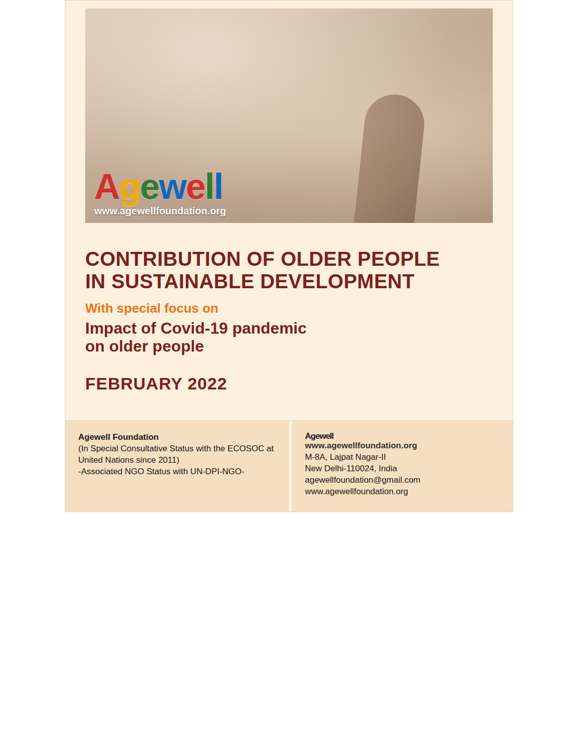Agewell
www.agewellfoundation.org
CONTRIBUTION OF OLDER PEOPLE
IN SUSTAINABLE DEVELOPMENT
With special focus on
Impact of Covid-19 pandemic
on older people
FEBRUARY 2022
Agewell Foundation
(In Special Consultative Status with the ECOSOC at United Nations since 2011)
-Associated NGO Status with UN-DPI-NGO-
Agewell
www.agewellfoundation.org
M-8A, Lajpat Nagar-II
New Delhi-110024, India
agewellfoundation@gmail.com
www.agewellfoundation.org